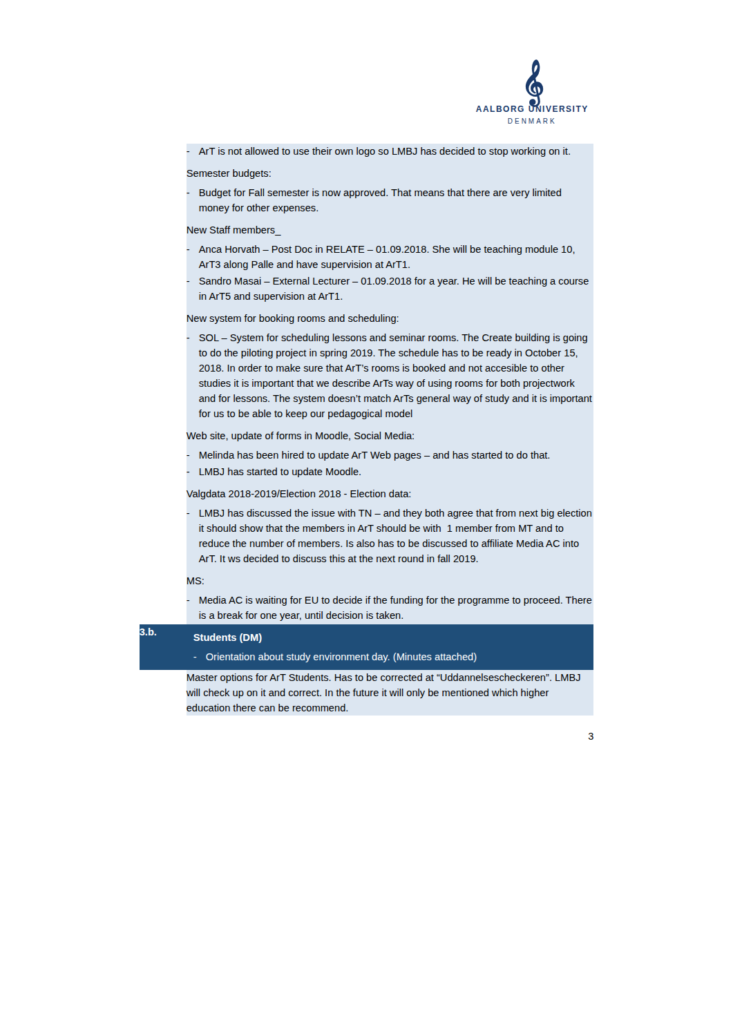𝄞
AALBORG UNIVERSITY
DENMARK
| | - ArT is not allowed to use their own logo so LMBJ has decided to stop working on it. Semester budgets: - Budget for Fall semester is now approved. That means that there are very limited money for other expenses. New Staff members_ - Anca Horvath – Post Doc in RELATE – 01.09.2018. She will be teaching module 10, ArT3 along Palle and have supervision at ArT1. - Sandro Masai – External Lecturer – 01.09.2018 for a year. He will be teaching a course in ArT5 and supervision at ArT1. New system for booking rooms and scheduling: - SOL – System for scheduling lessons and seminar rooms. The Create building is going to do the piloting project in spring 2019. The schedule has to be ready in October 15, 2018. In order to make sure that ArT’s rooms is booked and not accesible to other studies it is important that we describe ArTs way of using rooms for both projectwork and for lessons. The system doesn’t match ArTs general way of study and it is important for us to be able to keep our pedagogical model Web site, update of forms in Moodle, Social Media: - Melinda has been hired to update ArT Web pages – and has started to do that. - LMBJ has started to update Moodle. Valgdata 2018-2019/Election 2018 - Election data: - LMBJ has discussed the issue with TN – and they both agree that from next big election it should show that the members in ArT should be with 1 member from MT and to reduce the number of members. Is also has to be discussed to affiliate Media AC into ArT. It ws decided to discuss this at the next round in fall 2019. MS: - Media AC is waiting for EU to decide if the funding for the programme to proceed. There is a break for one year, until decision is taken. |
| 3.b. | Students (DM) - Orientation about study environment day. (Minutes attached) |
| | Master options for ArT Students. Has to be corrected at “Uddannelsescheckeren”. LMBJ will check up on it and correct. In the future it will only be mentioned which higher education there can be recommend. |
3